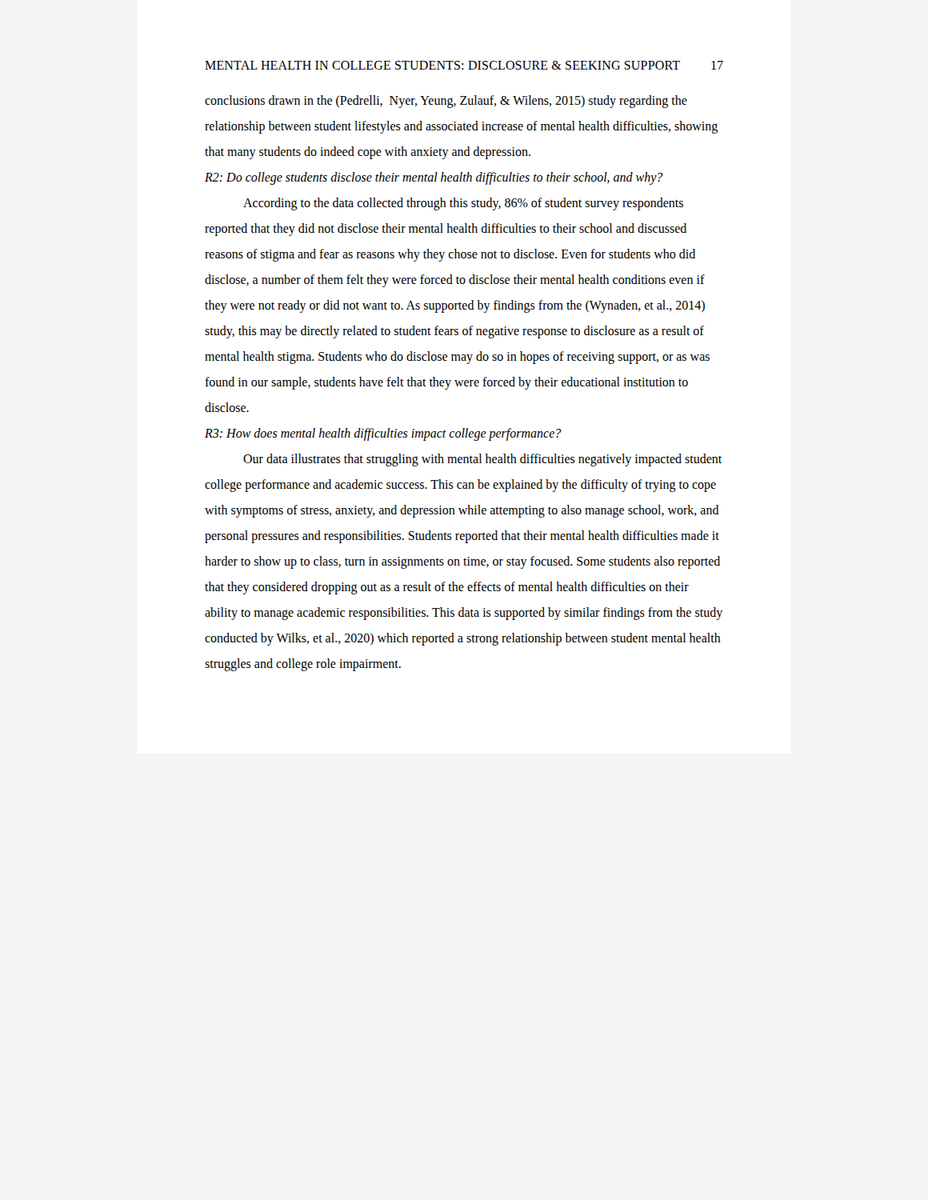Mental Health in College Students: Disclosure & Seeking Support
17
conclusions drawn in the (Pedrelli, Nyer, Yeung, Zulauf, & Wilens, 2015) study regarding the relationship between student lifestyles and associated increase of mental health difficulties, showing that many students do indeed cope with anxiety and depression.
R2: Do college students disclose their mental health difficulties to their school, and why?
According to the data collected through this study, 86% of student survey respondents reported that they did not disclose their mental health difficulties to their school and discussed reasons of stigma and fear as reasons why they chose not to disclose. Even for students who did disclose, a number of them felt they were forced to disclose their mental health conditions even if they were not ready or did not want to. As supported by findings from the (Wynaden, et al., 2014) study, this may be directly related to student fears of negative response to disclosure as a result of mental health stigma. Students who do disclose may do so in hopes of receiving support, or as was found in our sample, students have felt that they were forced by their educational institution to disclose.
R3: How does mental health difficulties impact college performance?
Our data illustrates that struggling with mental health difficulties negatively impacted student college performance and academic success. This can be explained by the difficulty of trying to cope with symptoms of stress, anxiety, and depression while attempting to also manage school, work, and personal pressures and responsibilities. Students reported that their mental health difficulties made it harder to show up to class, turn in assignments on time, or stay focused. Some students also reported that they considered dropping out as a result of the effects of mental health difficulties on their ability to manage academic responsibilities. This data is supported by similar findings from the study conducted by Wilks, et al., 2020) which reported a strong relationship between student mental health struggles and college role impairment.